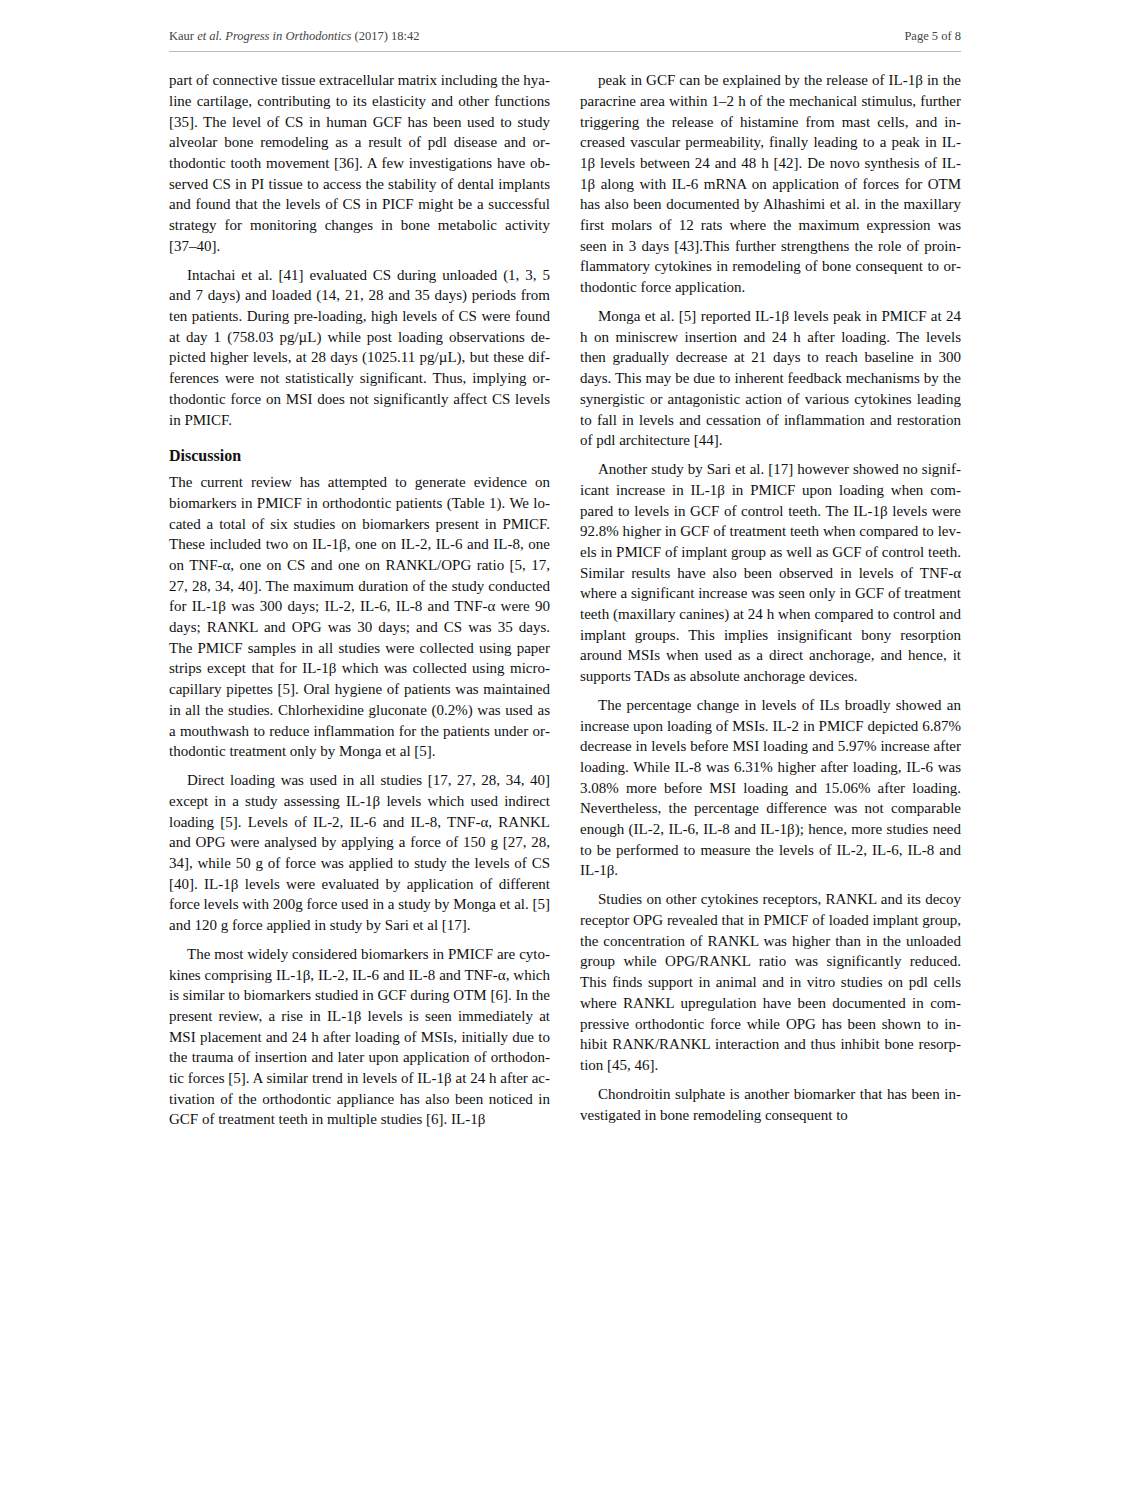Kaur et al. Progress in Orthodontics (2017) 18:42
Page 5 of 8
part of connective tissue extracellular matrix including the hyaline cartilage, contributing to its elasticity and other functions [35]. The level of CS in human GCF has been used to study alveolar bone remodeling as a result of pdl disease and orthodontic tooth movement [36]. A few investigations have observed CS in PI tissue to access the stability of dental implants and found that the levels of CS in PICF might be a successful strategy for monitoring changes in bone metabolic activity [37–40].
Intachai et al. [41] evaluated CS during unloaded (1, 3, 5 and 7 days) and loaded (14, 21, 28 and 35 days) periods from ten patients. During pre-loading, high levels of CS were found at day 1 (758.03 pg/µL) while post loading observations depicted higher levels, at 28 days (1025.11 pg/µL), but these differences were not statistically significant. Thus, implying orthodontic force on MSI does not significantly affect CS levels in PMICF.
Discussion
The current review has attempted to generate evidence on biomarkers in PMICF in orthodontic patients (Table 1). We located a total of six studies on biomarkers present in PMICF. These included two on IL-1β, one on IL-2, IL-6 and IL-8, one on TNF-α, one on CS and one on RANKL/OPG ratio [5, 17, 27, 28, 34, 40]. The maximum duration of the study conducted for IL-1β was 300 days; IL-2, IL-6, IL-8 and TNF-α were 90 days; RANKL and OPG was 30 days; and CS was 35 days. The PMICF samples in all studies were collected using paper strips except that for IL-1β which was collected using micro-capillary pipettes [5]. Oral hygiene of patients was maintained in all the studies. Chlorhexidine gluconate (0.2%) was used as a mouthwash to reduce inflammation for the patients under orthodontic treatment only by Monga et al [5].
Direct loading was used in all studies [17, 27, 28, 34, 40] except in a study assessing IL-1β levels which used indirect loading [5]. Levels of IL-2, IL-6 and IL-8, TNF-α, RANKL and OPG were analysed by applying a force of 150 g [27, 28, 34], while 50 g of force was applied to study the levels of CS [40]. IL-1β levels were evaluated by application of different force levels with 200g force used in a study by Monga et al. [5] and 120 g force applied in study by Sari et al [17].
The most widely considered biomarkers in PMICF are cytokines comprising IL-1β, IL-2, IL-6 and IL-8 and TNF-α, which is similar to biomarkers studied in GCF during OTM [6]. In the present review, a rise in IL-1β levels is seen immediately at MSI placement and 24 h after loading of MSIs, initially due to the trauma of insertion and later upon application of orthodontic forces [5]. A similar trend in levels of IL-1β at 24 h after activation of the orthodontic appliance has also been noticed in GCF of treatment teeth in multiple studies [6]. IL-1β
peak in GCF can be explained by the release of IL-1β in the paracrine area within 1–2 h of the mechanical stimulus, further triggering the release of histamine from mast cells, and increased vascular permeability, finally leading to a peak in IL-1β levels between 24 and 48 h [42]. De novo synthesis of IL-1β along with IL-6 mRNA on application of forces for OTM has also been documented by Alhashimi et al. in the maxillary first molars of 12 rats where the maximum expression was seen in 3 days [43].This further strengthens the role of proinflammatory cytokines in remodeling of bone consequent to orthodontic force application.
Monga et al. [5] reported IL-1β levels peak in PMICF at 24 h on miniscrew insertion and 24 h after loading. The levels then gradually decrease at 21 days to reach baseline in 300 days. This may be due to inherent feedback mechanisms by the synergistic or antagonistic action of various cytokines leading to fall in levels and cessation of inflammation and restoration of pdl architecture [44].
Another study by Sari et al. [17] however showed no significant increase in IL-1β in PMICF upon loading when compared to levels in GCF of control teeth. The IL-1β levels were 92.8% higher in GCF of treatment teeth when compared to levels in PMICF of implant group as well as GCF of control teeth. Similar results have also been observed in levels of TNF-α where a significant increase was seen only in GCF of treatment teeth (maxillary canines) at 24 h when compared to control and implant groups. This implies insignificant bony resorption around MSIs when used as a direct anchorage, and hence, it supports TADs as absolute anchorage devices.
The percentage change in levels of ILs broadly showed an increase upon loading of MSIs. IL-2 in PMICF depicted 6.87% decrease in levels before MSI loading and 5.97% increase after loading. While IL-8 was 6.31% higher after loading, IL-6 was 3.08% more before MSI loading and 15.06% after loading. Nevertheless, the percentage difference was not comparable enough (IL-2, IL-6, IL-8 and IL-1β); hence, more studies need to be performed to measure the levels of IL-2, IL-6, IL-8 and IL-1β.
Studies on other cytokines receptors, RANKL and its decoy receptor OPG revealed that in PMICF of loaded implant group, the concentration of RANKL was higher than in the unloaded group while OPG/RANKL ratio was significantly reduced. This finds support in animal and in vitro studies on pdl cells where RANKL upregulation have been documented in compressive orthodontic force while OPG has been shown to inhibit RANK/RANKL interaction and thus inhibit bone resorption [45, 46].
Chondroitin sulphate is another biomarker that has been investigated in bone remodeling consequent to